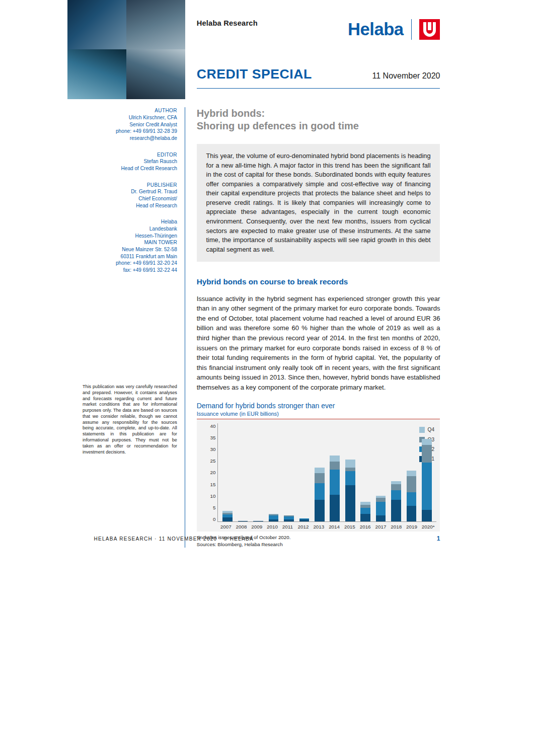Helaba Research
Helaba
CREDIT SPECIAL
11 November 2020
AUTHOR
Ulrich Kirschner, CFA
Senior Credit Analyst
phone: +49 69/91 32-28 39
research@helaba.de
EDITOR
Stefan Rausch
Head of Credit Research
PUBLISHER
Dr. Gertrud R. Traud
Chief Economist/
Head of Research
Helaba
Landesbank
Hessen-Thüringen
MAIN TOWER
Neue Mainzer Str. 52-58
60311 Frankfurt am Main
phone: +49 69/91 32-20 24
fax: +49 69/91 32-22 44
This publication was very carefully researched and prepared. However, it contains analyses and forecasts regarding current and future market conditions that are for informational purposes only. The data are based on sources that we consider reliable, though we cannot assume any responsibility for the sources being accurate, complete, and up-to-date. All statements in this publication are for informational purposes. They must not be taken as an offer or recommendation for investment decisions.
Hybrid bonds:
Shoring up defences in good time
This year, the volume of euro-denominated hybrid bond placements is heading for a new all-time high. A major factor in this trend has been the significant fall in the cost of capital for these bonds. Subordinated bonds with equity features offer companies a comparatively simple and cost-effective way of financing their capital expenditure projects that protects the balance sheet and helps to preserve credit ratings. It is likely that companies will increasingly come to appreciate these advantages, especially in the current tough economic environment. Consequently, over the next few months, issuers from cyclical sectors are expected to make greater use of these instruments. At the same time, the importance of sustainability aspects will see rapid growth in this debt capital segment as well.
Hybrid bonds on course to break records
Issuance activity in the hybrid segment has experienced stronger growth this year than in any other segment of the primary market for euro corporate bonds. Towards the end of October, total placement volume had reached a level of around EUR 36 billion and was therefore some 60 % higher than the whole of 2019 as well as a third higher than the previous record year of 2014. In the first ten months of 2020, issuers on the primary market for euro corporate bonds raised in excess of 8 % of their total funding requirements in the form of hybrid capital. Yet, the popularity of this financial instrument only really took off in recent years, with the first significant amounts being issued in 2013. Since then, however, hybrid bonds have established themselves as a key component of the corporate primary market.
Demand for hybrid bonds stronger than ever
Issuance volume (in EUR billions)
Q4
Q3
Q2
Q1
40 35 30 25 20 15 10 5 0
20072008200920102011201220132014201520162017201820192020*
*includes issues until end of October 2020.
Sources: Bloomberg, Helaba Research
HELABA RESEARCH · 11 NOVEMBER 2020 · © HELABA
1